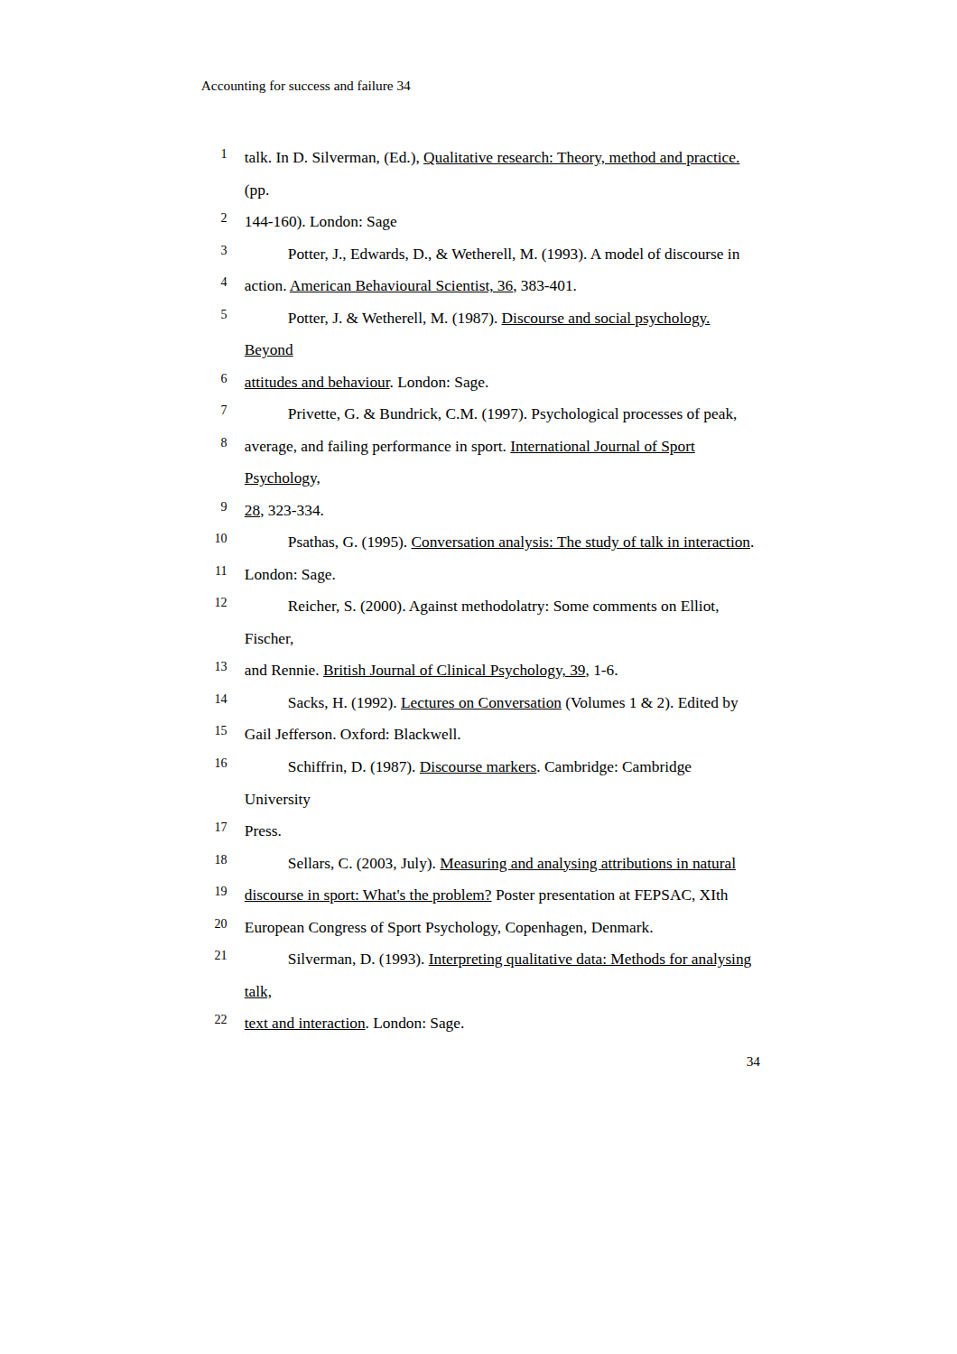Accounting for success and failure 34
talk. In D. Silverman, (Ed.), Qualitative research: Theory, method and practice. (pp.
144-160). London: Sage
Potter, J., Edwards, D., & Wetherell, M. (1993). A model of discourse in
action. American Behavioural Scientist, 36, 383-401.
Potter, J. & Wetherell, M. (1987). Discourse and social psychology. Beyond
attitudes and behaviour. London: Sage.
Privette, G. & Bundrick, C.M. (1997). Psychological processes of peak,
average, and failing performance in sport. International Journal of Sport Psychology,
28, 323-334.
Psathas, G. (1995). Conversation analysis: The study of talk in interaction.
London: Sage.
Reicher, S. (2000). Against methodolatry: Some comments on Elliot, Fischer,
and Rennie. British Journal of Clinical Psychology, 39, 1-6.
Sacks, H. (1992). Lectures on Conversation (Volumes 1 & 2). Edited by
Gail Jefferson. Oxford: Blackwell.
Schiffrin, D. (1987). Discourse markers. Cambridge: Cambridge University
Press.
Sellars, C. (2003, July). Measuring and analysing attributions in natural
discourse in sport: What's the problem? Poster presentation at FEPSAC, XIth
European Congress of Sport Psychology, Copenhagen, Denmark.
Silverman, D. (1993). Interpreting qualitative data: Methods for analysing talk,
text and interaction. London: Sage.
34